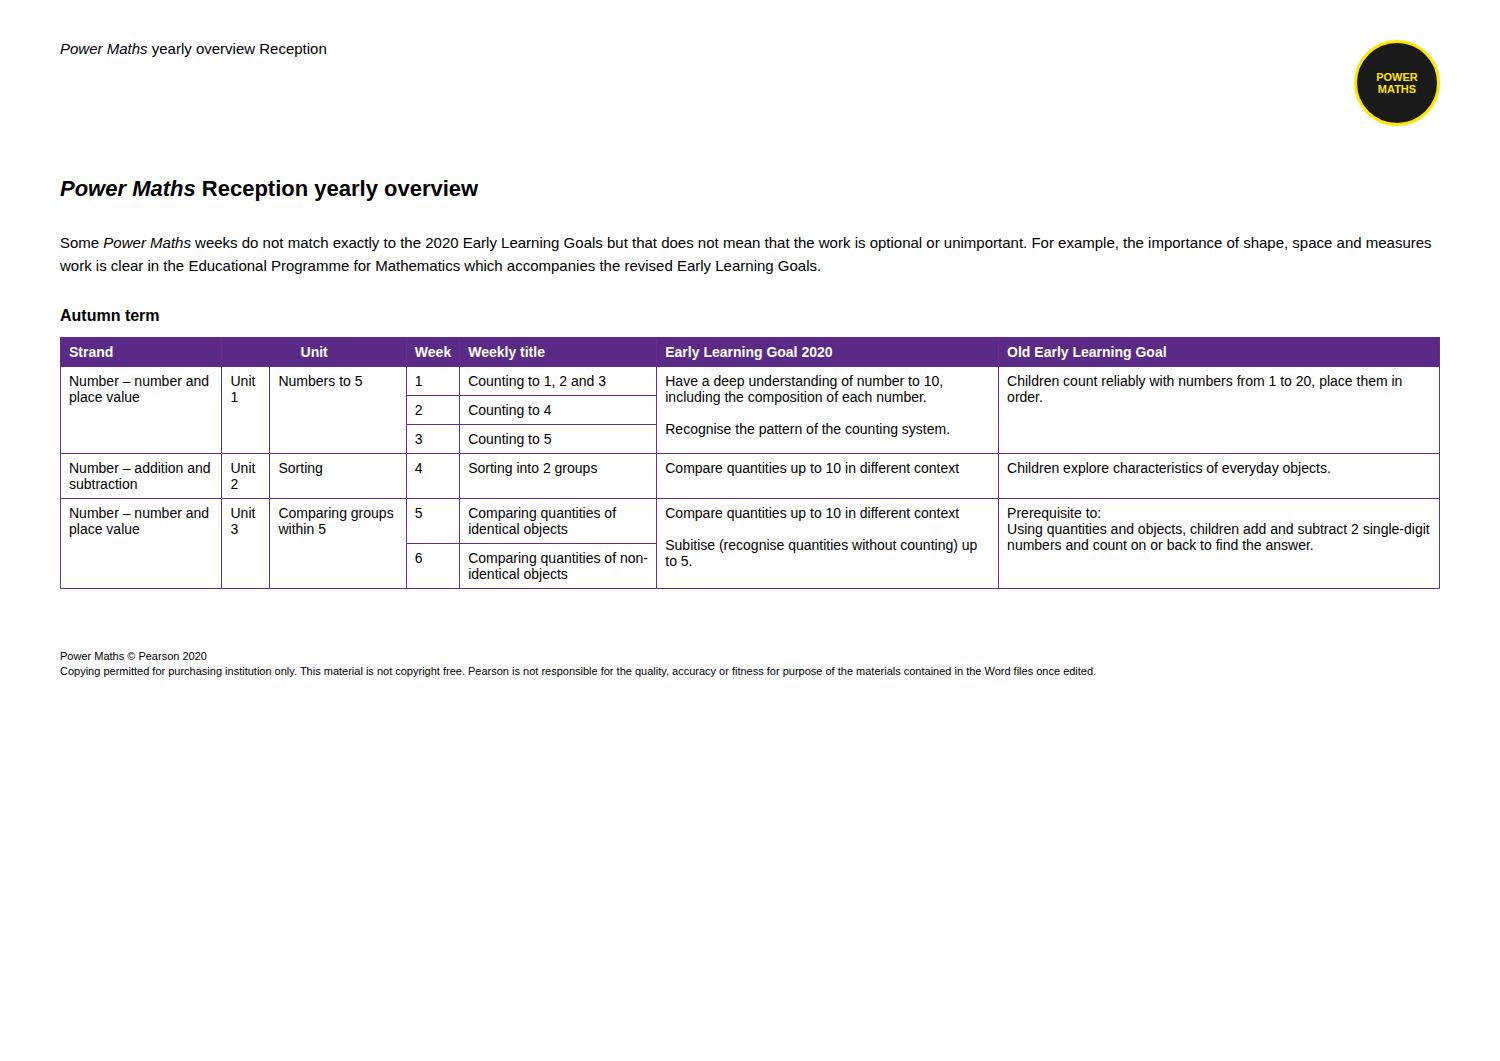Power Maths yearly overview Reception
POWER
MATHS
Power Maths Reception yearly overview
Some Power Maths weeks do not match exactly to the 2020 Early Learning Goals but that does not mean that the work is optional or unimportant. For example, the importance of shape, space and measures work is clear in the Educational Programme for Mathematics which accompanies the revised Early Learning Goals.
Autumn term
| Strand | Unit | Week | Weekly title | Early Learning Goal 2020 | Old Early Learning Goal |
| --- | --- | --- | --- | --- | --- |
| Number – number and place value | Unit 1 | Numbers to 5 | 1 | Counting to 1, 2 and 3 | Have a deep understanding of number to 10, including the composition of each number. Recognise the pattern of the counting system. | Children count reliably with numbers from 1 to 20, place them in order. |
| 2 | Counting to 4 |
| 3 | Counting to 5 |
| Number – addition and subtraction | Unit 2 | Sorting | 4 | Sorting into 2 groups | Compare quantities up to 10 in different context | Children explore characteristics of everyday objects. |
| Number – number and place value | Unit 3 | Comparing groups within 5 | 5 | Comparing quantities of identical objects | Compare quantities up to 10 in different context Subitise (recognise quantities without counting) up to 5. | Prerequisite to: Using quantities and objects, children add and subtract 2 single-digit numbers and count on or back to find the answer. |
| 6 | Comparing quantities of non- identical objects |
Power Maths © Pearson 2020
Copying permitted for purchasing institution only. This material is not copyright free. Pearson is not responsible for the quality, accuracy or fitness for purpose of the materials contained in the Word files once edited.